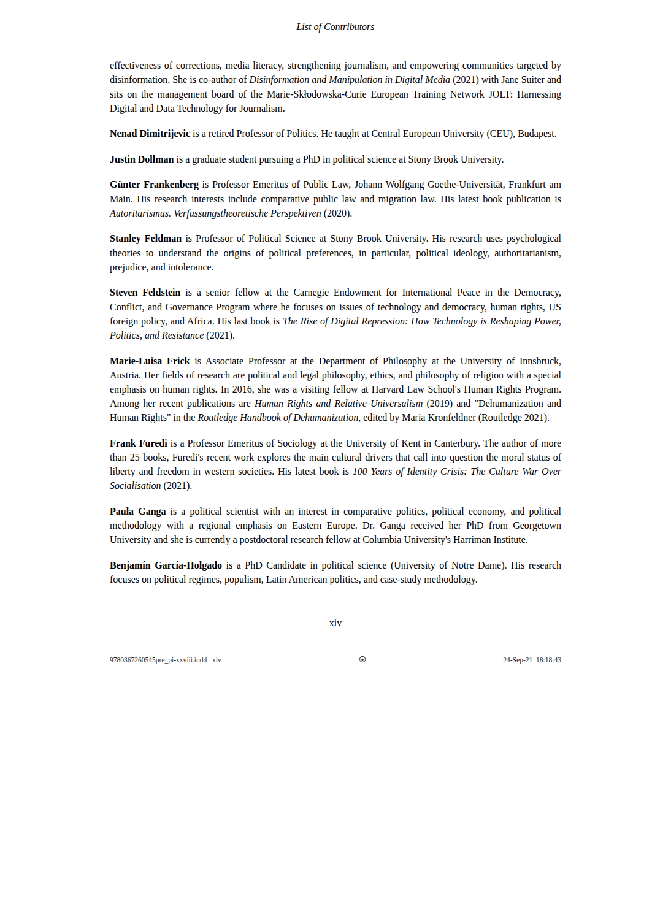List of Contributors
effectiveness of corrections, media literacy, strengthening journalism, and empowering communities targeted by disinformation. She is co-author of Disinformation and Manipulation in Digital Media (2021) with Jane Suiter and sits on the management board of the Marie-Skłodowska-Curie European Training Network JOLT: Harnessing Digital and Data Technology for Journalism.
Nenad Dimitrijevic is a retired Professor of Politics. He taught at Central European University (CEU), Budapest.
Justin Dollman is a graduate student pursuing a PhD in political science at Stony Brook University.
Günter Frankenberg is Professor Emeritus of Public Law, Johann Wolfgang Goethe-Universität, Frankfurt am Main. His research interests include comparative public law and migration law. His latest book publication is Autoritarismus. Verfassungstheoretische Perspektiven (2020).
Stanley Feldman is Professor of Political Science at Stony Brook University. His research uses psychological theories to understand the origins of political preferences, in particular, political ideology, authoritarianism, prejudice, and intolerance.
Steven Feldstein is a senior fellow at the Carnegie Endowment for International Peace in the Democracy, Conflict, and Governance Program where he focuses on issues of technology and democracy, human rights, US foreign policy, and Africa. His last book is The Rise of Digital Repression: How Technology is Reshaping Power, Politics, and Resistance (2021).
Marie-Luisa Frick is Associate Professor at the Department of Philosophy at the University of Innsbruck, Austria. Her fields of research are political and legal philosophy, ethics, and philosophy of religion with a special emphasis on human rights. In 2016, she was a visiting fellow at Harvard Law School's Human Rights Program. Among her recent publications are Human Rights and Relative Universalism (2019) and "Dehumanization and Human Rights" in the Routledge Handbook of Dehumanization, edited by Maria Kronfeldner (Routledge 2021).
Frank Furedi is a Professor Emeritus of Sociology at the University of Kent in Canterbury. The author of more than 25 books, Furedi's recent work explores the main cultural drivers that call into question the moral status of liberty and freedom in western societies. His latest book is 100 Years of Identity Crisis: The Culture War Over Socialisation (2021).
Paula Ganga is a political scientist with an interest in comparative politics, political economy, and political methodology with a regional emphasis on Eastern Europe. Dr. Ganga received her PhD from Georgetown University and she is currently a postdoctoral research fellow at Columbia University's Harriman Institute.
Benjamín García-Holgado is a PhD Candidate in political science (University of Notre Dame). His research focuses on political regimes, populism, Latin American politics, and case-study methodology.
xiv
9780367260545pre_pi-xxviii.indd xiv ⦿ 24-Sep-21 18:18:43